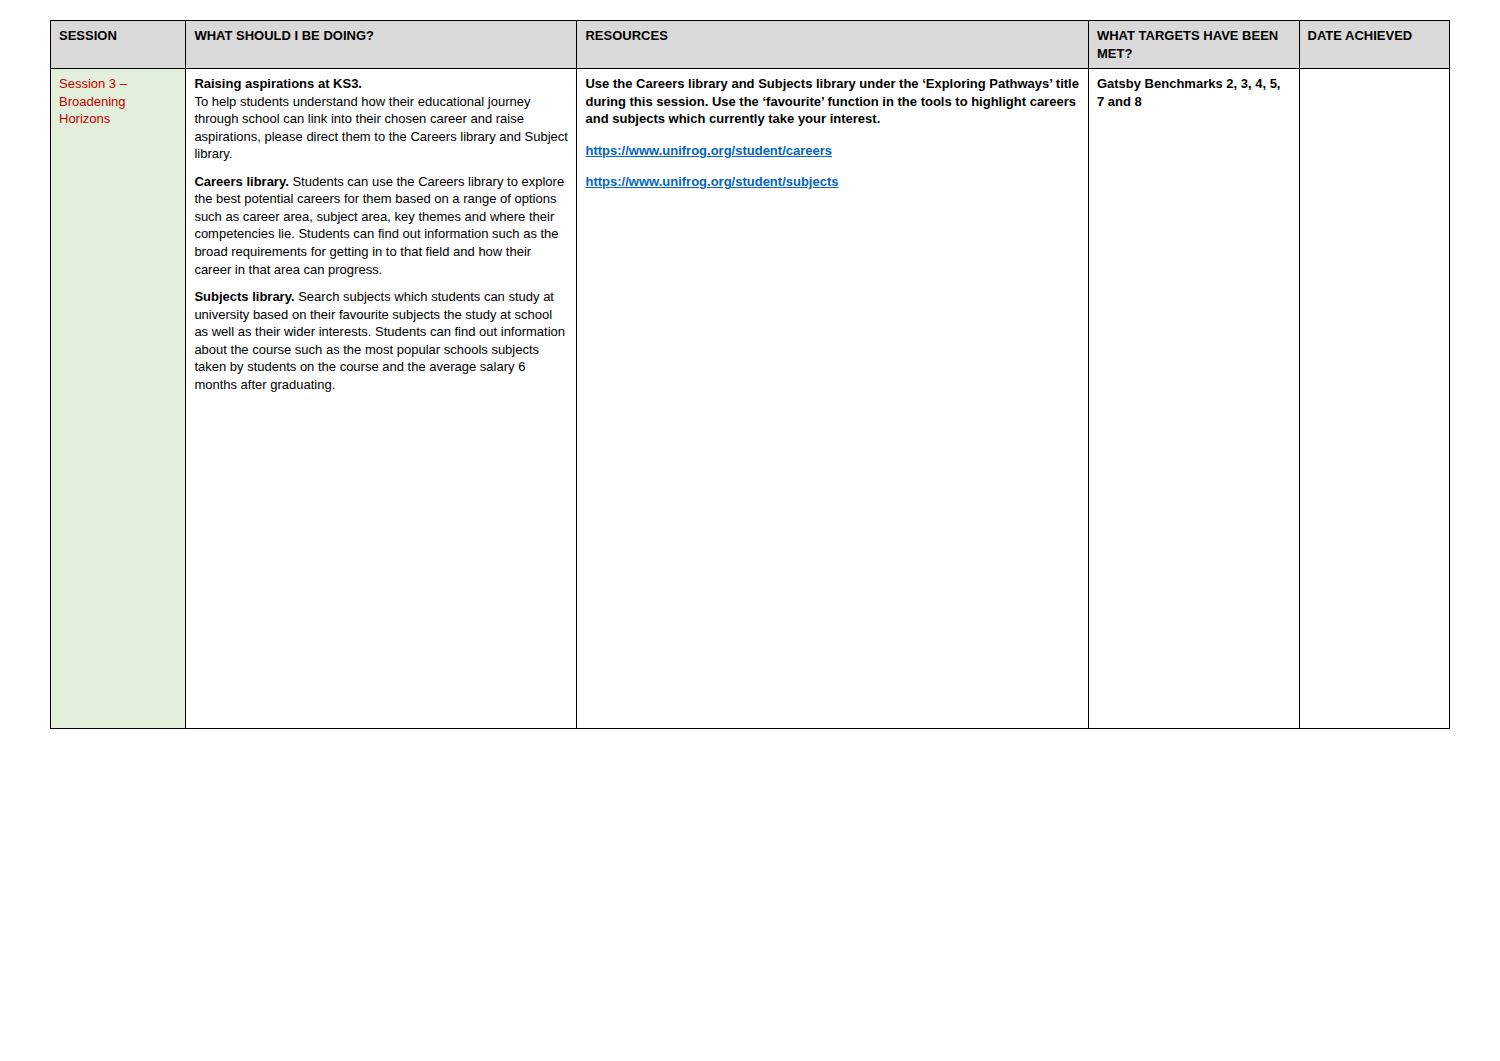| SESSION | WHAT SHOULD I BE DOING? | RESOURCES | WHAT TARGETS HAVE BEEN MET? | DATE ACHIEVED |
| --- | --- | --- | --- | --- |
| Session 3 – Broadening Horizons | Raising aspirations at KS3. To help students understand how their educational journey through school can link into their chosen career and raise aspirations, please direct them to the Careers library and Subject library. Careers library. Students can use the Careers library to explore the best potential careers for them based on a range of options such as career area, subject area, key themes and where their competencies lie. Students can find out information such as the broad requirements for getting in to that field and how their career in that area can progress. Subjects library. Search subjects which students can study at university based on their favourite subjects the study at school as well as their wider interests. Students can find out information about the course such as the most popular schools subjects taken by students on the course and the average salary 6 months after graduating. | Use the Careers library and Subjects library under the ‘Exploring Pathways’ title during this session. Use the ‘favourite’ function in the tools to highlight careers and subjects which currently take your interest. https://www.unifrog.org/student/careers https://www.unifrog.org/student/subjects | Gatsby Benchmarks 2, 3, 4, 5, 7 and 8 | |